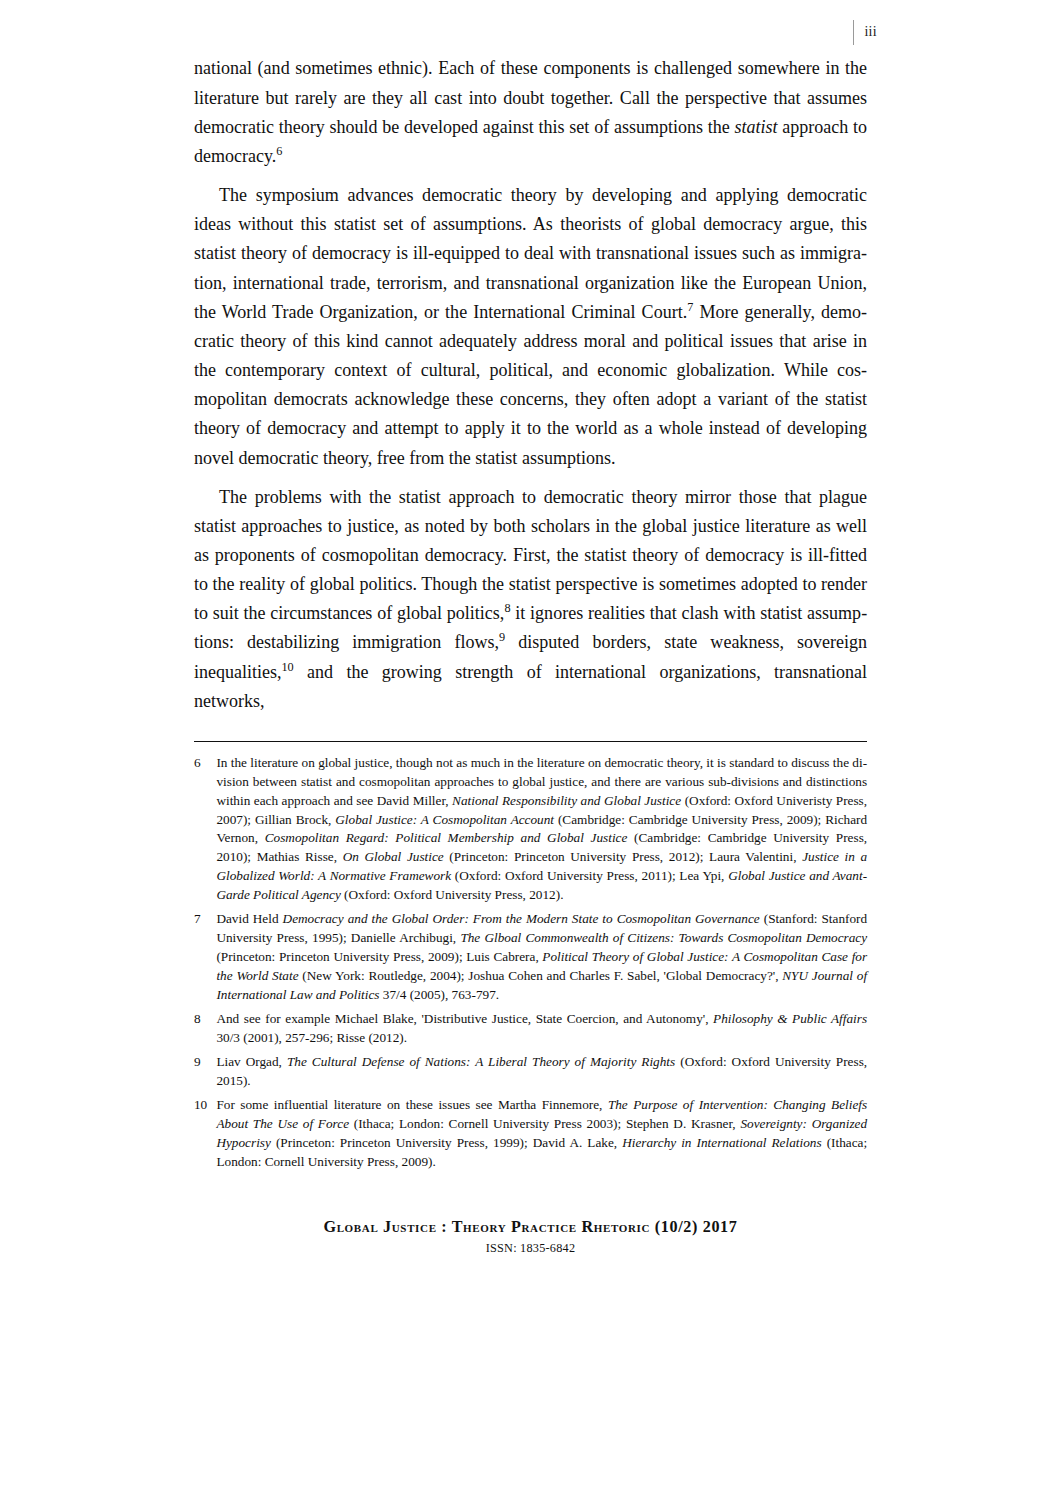iii
national (and sometimes ethnic). Each of these components is challenged somewhere in the literature but rarely are they all cast into doubt together. Call the perspective that assumes democratic theory should be developed against this set of assumptions the statist approach to democracy.6
The symposium advances democratic theory by developing and applying democratic ideas without this statist set of assumptions. As theorists of global democracy argue, this statist theory of democracy is ill-equipped to deal with transnational issues such as immigration, international trade, terrorism, and transnational organization like the European Union, the World Trade Organization, or the International Criminal Court.7 More generally, democratic theory of this kind cannot adequately address moral and political issues that arise in the contemporary context of cultural, political, and economic globalization. While cosmopolitan democrats acknowledge these concerns, they often adopt a variant of the statist theory of democracy and attempt to apply it to the world as a whole instead of developing novel democratic theory, free from the statist assumptions.
The problems with the statist approach to democratic theory mirror those that plague statist approaches to justice, as noted by both scholars in the global justice literature as well as proponents of cosmopolitan democracy. First, the statist theory of democracy is ill-fitted to the reality of global politics. Though the statist perspective is sometimes adopted to render to suit the circumstances of global politics,8 it ignores realities that clash with statist assumptions: destabilizing immigration flows,9 disputed borders, state weakness, sovereign inequalities,10 and the growing strength of international organizations, transnational networks,
In the literature on global justice, though not as much in the literature on democratic theory, it is standard to discuss the division between statist and cosmopolitan approaches to global justice, and there are various sub-divisions and distinctions within each approach and see David Miller, National Responsibility and Global Justice (Oxford: Oxford Univeristy Press, 2007); Gillian Brock, Global Justice: A Cosmopolitan Account (Cambridge: Cambridge University Press, 2009); Richard Vernon, Cosmopolitan Regard: Political Membership and Global Justice (Cambridge: Cambridge University Press, 2010); Mathias Risse, On Global Justice (Princeton: Princeton University Press, 2012); Laura Valentini, Justice in a Globalized World: A Normative Framework (Oxford: Oxford University Press, 2011); Lea Ypi, Global Justice and Avant-Garde Political Agency (Oxford: Oxford University Press, 2012).
David Held Democracy and the Global Order: From the Modern State to Cosmopolitan Governance (Stanford: Stanford University Press, 1995); Danielle Archibugi, The Glboal Commonwealth of Citizens: Towards Cosmopolitan Democracy (Princeton: Princeton University Press, 2009); Luis Cabrera, Political Theory of Global Justice: A Cosmopolitan Case for the World State (New York: Routledge, 2004); Joshua Cohen and Charles F. Sabel, 'Global Democracy?', NYU Journal of International Law and Politics 37/4 (2005), 763-797.
And see for example Michael Blake, 'Distributive Justice, State Coercion, and Autonomy', Philosophy & Public Affairs 30/3 (2001), 257-296; Risse (2012).
Liav Orgad, The Cultural Defense of Nations: A Liberal Theory of Majority Rights (Oxford: Oxford University Press, 2015).
For some influential literature on these issues see Martha Finnemore, The Purpose of Intervention: Changing Beliefs About The Use of Force (Ithaca; London: Cornell University Press 2003); Stephen D. Krasner, Sovereignty: Organized Hypocrisy (Princeton: Princeton University Press, 1999); David A. Lake, Hierarchy in International Relations (Ithaca; London: Cornell University Press, 2009).
Global Justice : Theory Practice Rhetoric (10/2) 2017
ISSN: 1835-6842